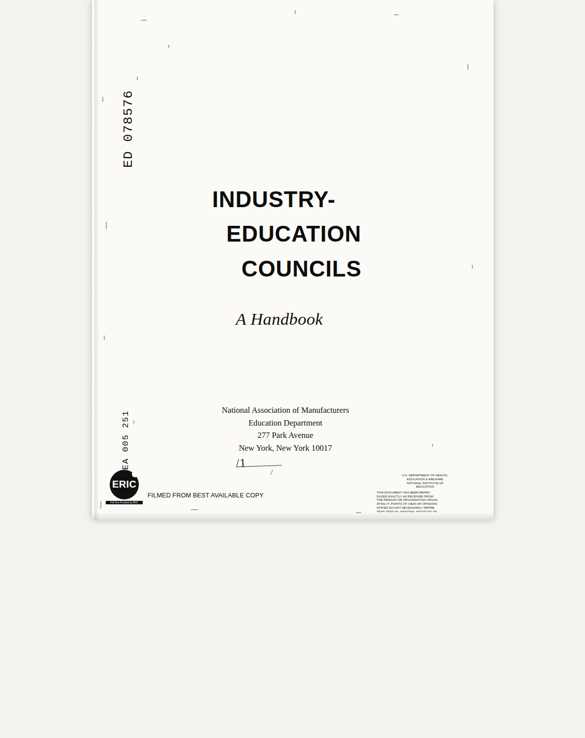ED 078576
INDUSTRY- EDUCATION COUNCILS
A Handbook
EA 005 251
National Association of Manufacturers
Education Department
277 Park Avenue
New York, New York 10017
/1 /
ERIC
Full Text Provided by ERIC
FILMED FROM BEST AVAILABLE COPY
U.S. DEPARTMENT OF HEALTH,
EDUCATION & WELFARE
NATIONAL INSTITUTE OF
EDUCATION
THIS DOCUMENT HAS BEEN REPRO
DUCED EXACTLY AS RECEIVED FROM
THE PERSON OR ORGANIZATION ORIGIN
ATING IT. POINTS OF VIEW OR OPINIONS
STATED DO NOT NECESSARILY REPRE
SENT OFFICIAL NATIONAL INSTITUTE OF